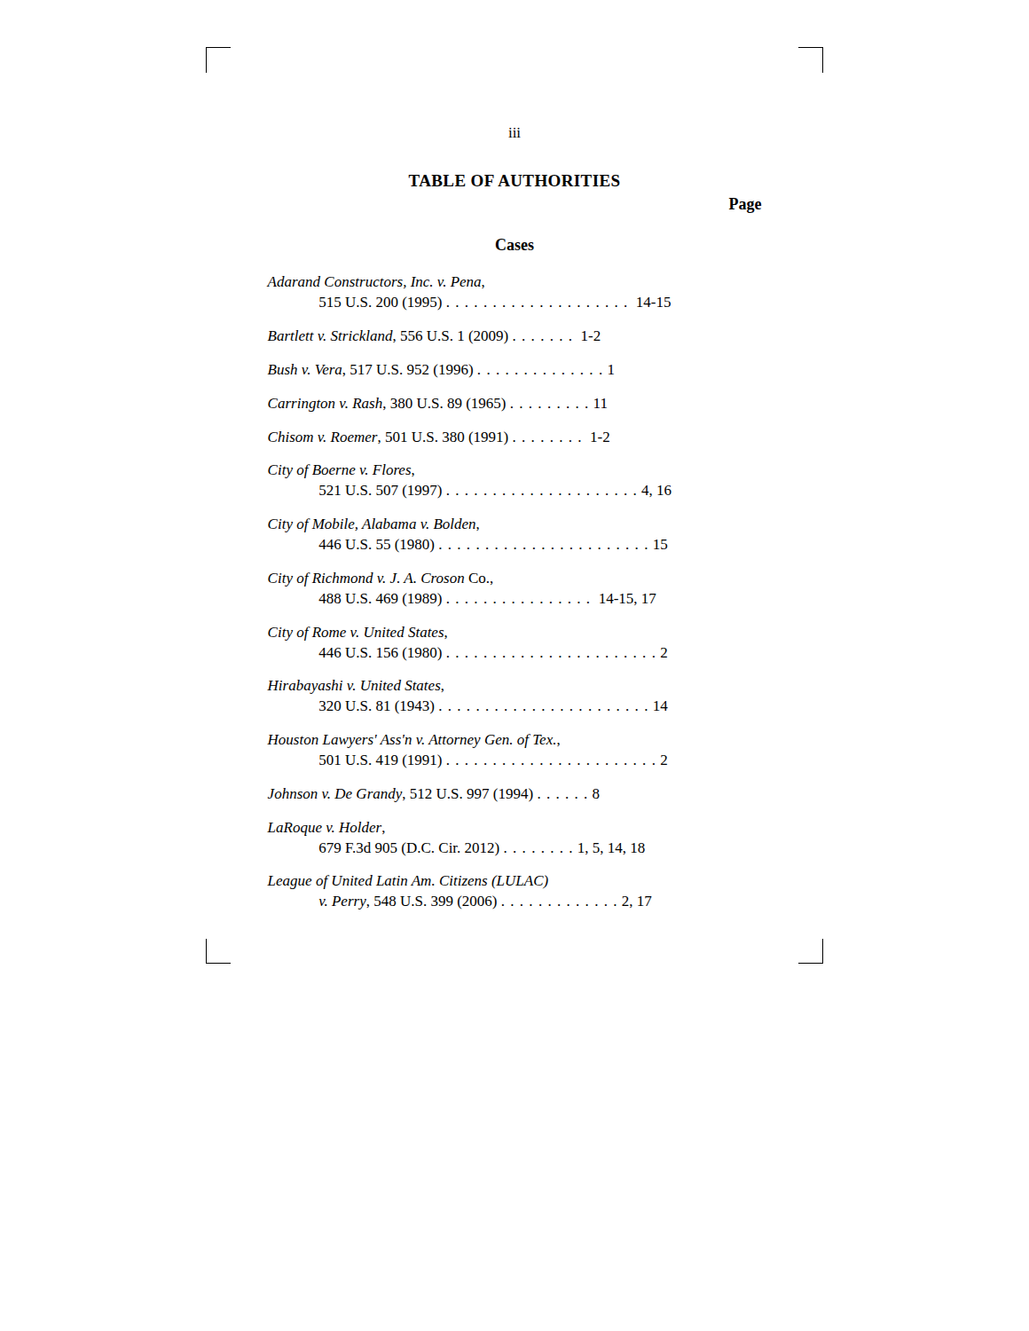iii
TABLE OF AUTHORITIES
Page
Cases
Adarand Constructors, Inc. v. Pena, 515 U.S. 200 (1995) . . . . . . . . . . . . . . . . . . . . 14-15
Bartlett v. Strickland, 556 U.S. 1 (2009) . . . . . . . 1-2
Bush v. Vera, 517 U.S. 952 (1996) . . . . . . . . . . . . . . 1
Carrington v. Rash, 380 U.S. 89 (1965) . . . . . . . . . 11
Chisom v. Roemer, 501 U.S. 380 (1991) . . . . . . . . 1-2
City of Boerne v. Flores, 521 U.S. 507 (1997) . . . . . . . . . . . . . . . . . . . . . 4, 16
City of Mobile, Alabama v. Bolden, 446 U.S. 55 (1980) . . . . . . . . . . . . . . . . . . . . . . . 15
City of Richmond v. J. A. Croson Co., 488 U.S. 469 (1989) . . . . . . . . . . . . . . . . 14-15, 17
City of Rome v. United States, 446 U.S. 156 (1980) . . . . . . . . . . . . . . . . . . . . . . . 2
Hirabayashi v. United States, 320 U.S. 81 (1943) . . . . . . . . . . . . . . . . . . . . . . . 14
Houston Lawyers' Ass'n v. Attorney Gen. of Tex., 501 U.S. 419 (1991) . . . . . . . . . . . . . . . . . . . . . . . 2
Johnson v. De Grandy, 512 U.S. 997 (1994) . . . . . . 8
LaRoque v. Holder, 679 F.3d 905 (D.C. Cir. 2012) . . . . . . . . 1, 5, 14, 18
League of United Latin Am. Citizens (LULAC) v. Perry, 548 U.S. 399 (2006) . . . . . . . . . . . . . 2, 17